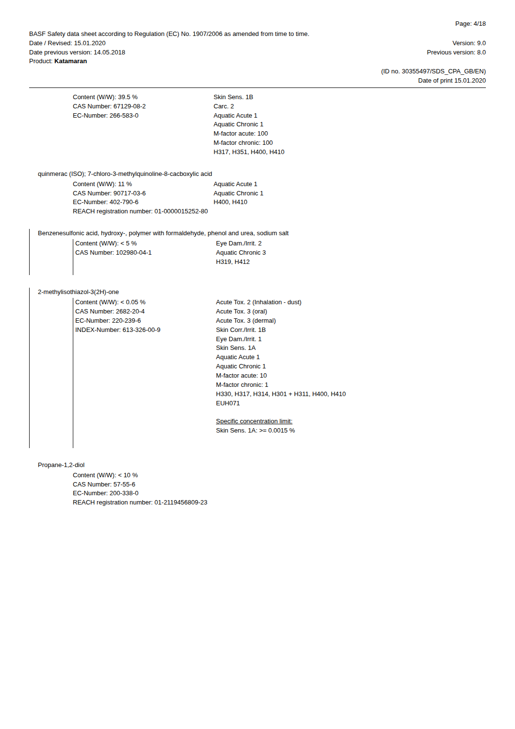Page: 4/18
BASF Safety data sheet according to Regulation (EC) No. 1907/2006 as amended from time to time.
Date / Revised: 15.01.2020 Version: 9.0
Date previous version: 14.05.2018 Previous version: 8.0
Product: Katamaran
(ID no. 30355497/SDS_CPA_GB/EN)
Date of print 15.01.2020
| Content (W/W): 39.5 % CAS Number: 67129-08-2 EC-Number: 266-583-0 | Skin Sens. 1B Carc. 2 Aquatic Acute 1 Aquatic Chronic 1 M-factor acute: 100 M-factor chronic: 100 H317, H351, H400, H410 |
quinmerac (ISO); 7-chloro-3-methylquinoline-8-cacboxylic acid
| Content (W/W): 11 % CAS Number: 90717-03-6 EC-Number: 402-790-6 REACH registration number: 01-0000015252-80 | Aquatic Acute 1 Aquatic Chronic 1 H400, H410 |
Benzenesulfonic acid, hydroxy-, polymer with formaldehyde, phenol and urea, sodium salt
| Content (W/W): < 5 % CAS Number: 102980-04-1 | Eye Dam./Irrit. 2 Aquatic Chronic 3 H319, H412 |
2-methylisothiazol-3(2H)-one
| Content (W/W): < 0.05 % CAS Number: 2682-20-4 EC-Number: 220-239-6 INDEX-Number: 613-326-00-9 | Acute Tox. 2 (Inhalation - dust) Acute Tox. 3 (oral) Acute Tox. 3 (dermal) Skin Corr./Irrit. 1B Eye Dam./Irrit. 1 Skin Sens. 1A Aquatic Acute 1 Aquatic Chronic 1 M-factor acute: 10 M-factor chronic: 1 H330, H317, H314, H301 + H311, H400, H410 EUH071 Specific concentration limit: Skin Sens. 1A: >= 0.0015 % |
Propane-1,2-diol
| Content (W/W): < 10 % CAS Number: 57-55-6 EC-Number: 200-338-0 REACH registration number: 01-2119456809-23 | |